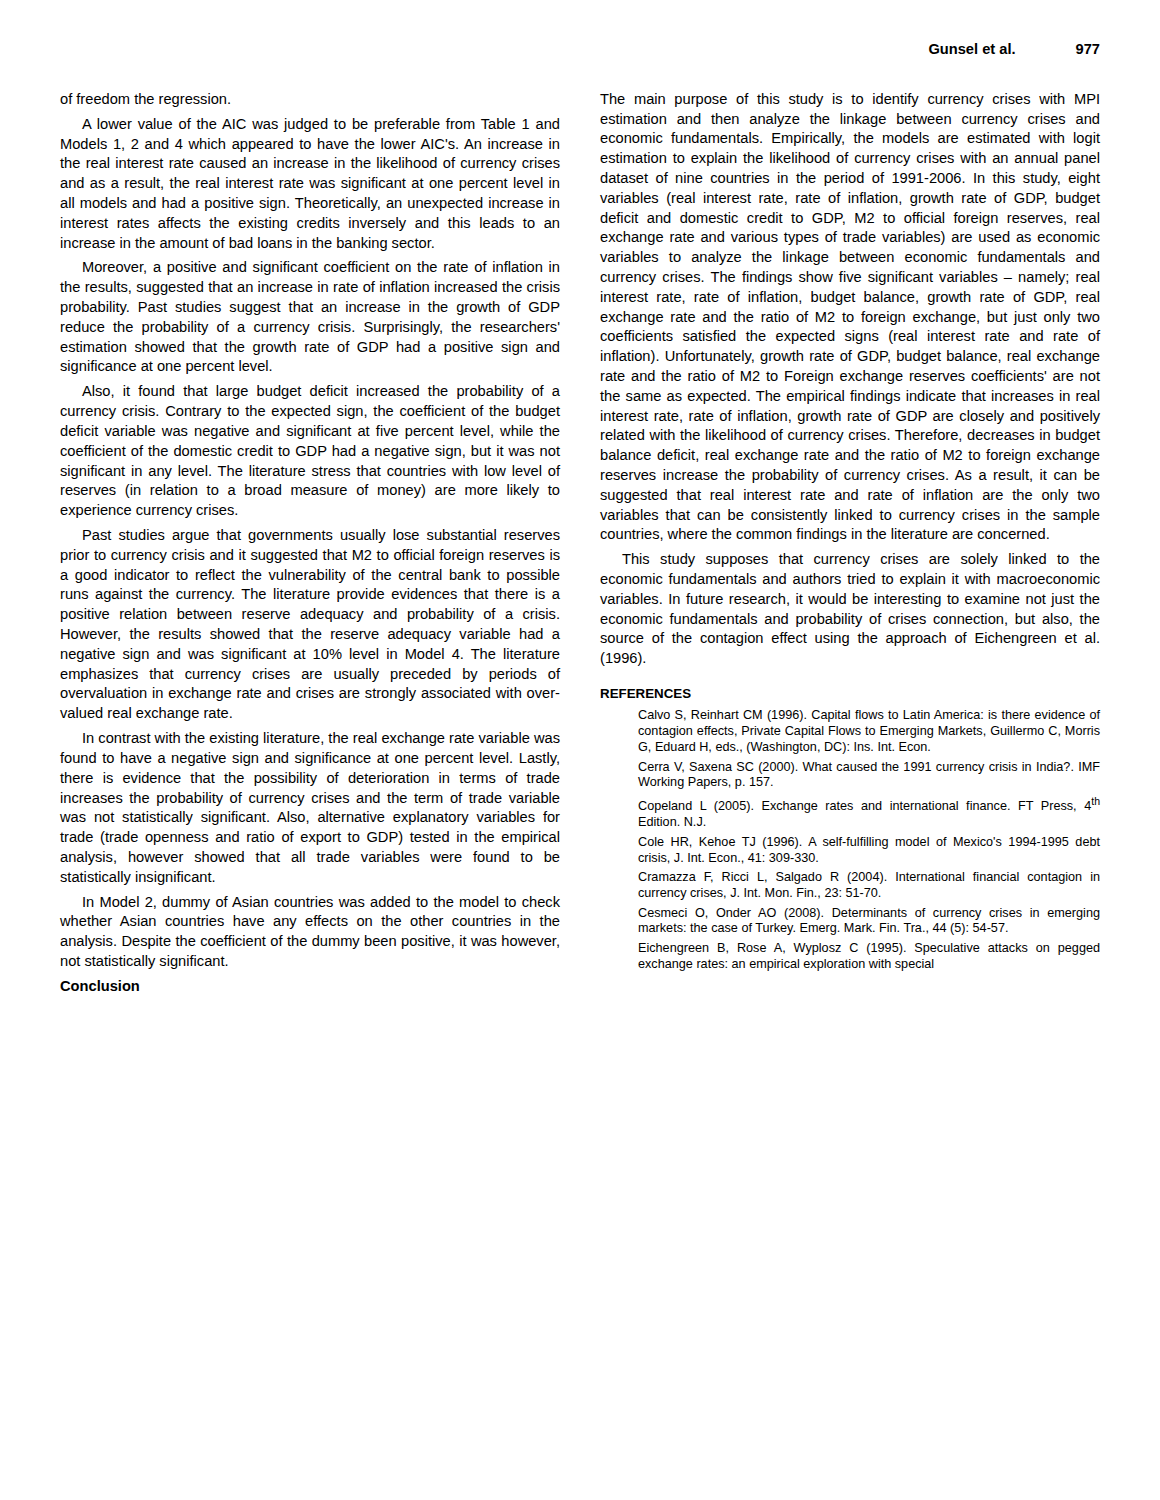Gunsel et al. 977
of freedom the regression.
A lower value of the AIC was judged to be preferable from Table 1 and Models 1, 2 and 4 which appeared to have the lower AIC's. An increase in the real interest rate caused an increase in the likelihood of currency crises and as a result, the real interest rate was significant at one percent level in all models and had a positive sign. Theoretically, an unexpected increase in interest rates affects the existing credits inversely and this leads to an increase in the amount of bad loans in the banking sector.
Moreover, a positive and significant coefficient on the rate of inflation in the results, suggested that an increase in rate of inflation increased the crisis probability. Past studies suggest that an increase in the growth of GDP reduce the probability of a currency crisis. Surprisingly, the researchers' estimation showed that the growth rate of GDP had a positive sign and significance at one percent level.
Also, it found that large budget deficit increased the probability of a currency crisis. Contrary to the expected sign, the coefficient of the budget deficit variable was negative and significant at five percent level, while the coefficient of the domestic credit to GDP had a negative sign, but it was not significant in any level. The literature stress that countries with low level of reserves (in relation to a broad measure of money) are more likely to experience currency crises.
Past studies argue that governments usually lose substantial reserves prior to currency crisis and it suggested that M2 to official foreign reserves is a good indicator to reflect the vulnerability of the central bank to possible runs against the currency. The literature provide evidences that there is a positive relation between reserve adequacy and probability of a crisis. However, the results showed that the reserve adequacy variable had a negative sign and was significant at 10% level in Model 4. The literature emphasizes that currency crises are usually preceded by periods of overvaluation in exchange rate and crises are strongly associated with over-valued real exchange rate.
In contrast with the existing literature, the real exchange rate variable was found to have a negative sign and significance at one percent level. Lastly, there is evidence that the possibility of deterioration in terms of trade increases the probability of currency crises and the term of trade variable was not statistically significant. Also, alternative explanatory variables for trade (trade openness and ratio of export to GDP) tested in the empirical analysis, however showed that all trade variables were found to be statistically insignificant.
In Model 2, dummy of Asian countries was added to the model to check whether Asian countries have any effects on the other countries in the analysis. Despite the coefficient of the dummy been positive, it was however, not statistically significant.
Conclusion
The main purpose of this study is to identify currency crises with MPI estimation and then analyze the linkage between currency crises and economic fundamentals. Empirically, the models are estimated with logit estimation to explain the likelihood of currency crises with an annual panel dataset of nine countries in the period of 1991-2006. In this study, eight variables (real interest rate, rate of inflation, growth rate of GDP, budget deficit and domestic credit to GDP, M2 to official foreign reserves, real exchange rate and various types of trade variables) are used as economic variables to analyze the linkage between economic fundamentals and currency crises. The findings show five significant variables – namely; real interest rate, rate of inflation, budget balance, growth rate of GDP, real exchange rate and the ratio of M2 to foreign exchange, but just only two coefficients satisfied the expected signs (real interest rate and rate of inflation). Unfortunately, growth rate of GDP, budget balance, real exchange rate and the ratio of M2 to Foreign exchange reserves coefficients' are not the same as expected. The empirical findings indicate that increases in real interest rate, rate of inflation, growth rate of GDP are closely and positively related with the likelihood of currency crises. Therefore, decreases in budget balance deficit, real exchange rate and the ratio of M2 to foreign exchange reserves increase the probability of currency crises. As a result, it can be suggested that real interest rate and rate of inflation are the only two variables that can be consistently linked to currency crises in the sample countries, where the common findings in the literature are concerned.
This study supposes that currency crises are solely linked to the economic fundamentals and authors tried to explain it with macroeconomic variables. In future research, it would be interesting to examine not just the economic fundamentals and probability of crises connection, but also, the source of the contagion effect using the approach of Eichengreen et al. (1996).
REFERENCES
Calvo S, Reinhart CM (1996). Capital flows to Latin America: is there evidence of contagion effects, Private Capital Flows to Emerging Markets, Guillermo C, Morris G, Eduard H, eds., (Washington, DC): Ins. Int. Econ.
Cerra V, Saxena SC (2000). What caused the 1991 currency crisis in India?. IMF Working Papers, p. 157.
Copeland L (2005). Exchange rates and international finance. FT Press, 4th Edition. N.J.
Cole HR, Kehoe TJ (1996). A self-fulfilling model of Mexico's 1994-1995 debt crisis, J. Int. Econ., 41: 309-330.
Cramazza F, Ricci L, Salgado R (2004). International financial contagion in currency crises, J. Int. Mon. Fin., 23: 51-70.
Cesmeci O, Onder AO (2008). Determinants of currency crises in emerging markets: the case of Turkey. Emerg. Mark. Fin. Tra., 44 (5): 54-57.
Eichengreen B, Rose A, Wyplosz C (1995). Speculative attacks on pegged exchange rates: an empirical exploration with special